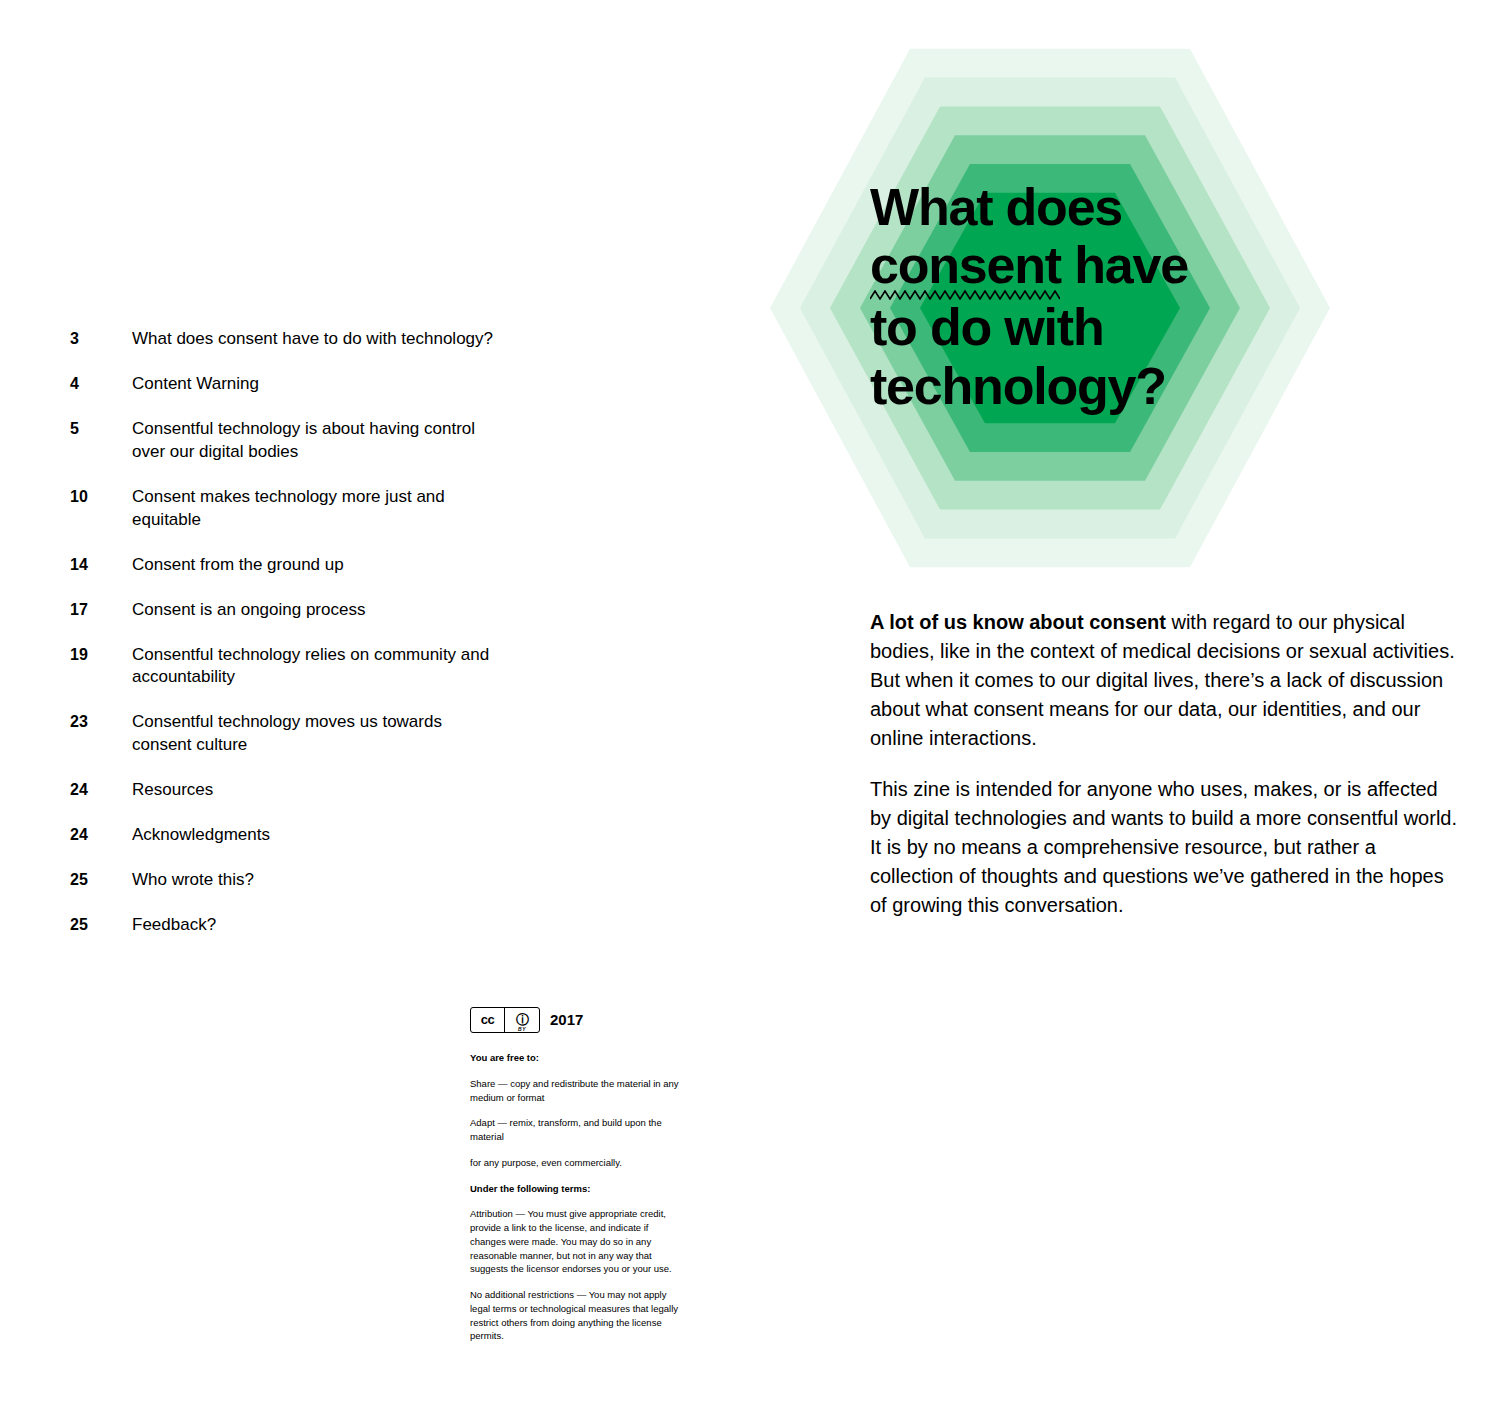3 What does consent have to do with technology?
4 Content Warning
5 Consentful technology is about having control over our digital bodies
10 Consent makes technology more just and equitable
14 Consent from the ground up
17 Consent is an ongoing process
19 Consentful technology relies on community and accountability
23 Consentful technology moves us towards consent culture
24 Resources
24 Acknowledgments
25 Who wrote this?
25 Feedback?
cc ⓘBY 2017
You are free to:
Share — copy and redistribute the material in any medium or format
Adapt — remix, transform, and build upon the material
for any purpose, even commercially.
Under the following terms:
Attribution — You must give appropriate credit, provide a link to the license, and indicate if changes were made. You may do so in any reasonable manner, but not in any way that suggests the licensor endorses you or your use.
No additional restrictions — You may not apply legal terms or technological measures that legally restrict others from doing anything the license permits.
What does
consent have to do with
technology?
A lot of us know about consent with regard to our physical bodies, like in the context of medical decisions or sexual activities. But when it comes to our digital lives, there’s a lack of discussion about what consent means for our data, our identities, and our online interactions.
This zine is intended for anyone who uses, makes, or is affected by digital technologies and wants to build a more consentful world. It is by no means a compre­hensive resource, but rather a collection of thoughts and questions we’ve gathered in the hopes of growing this conversation.